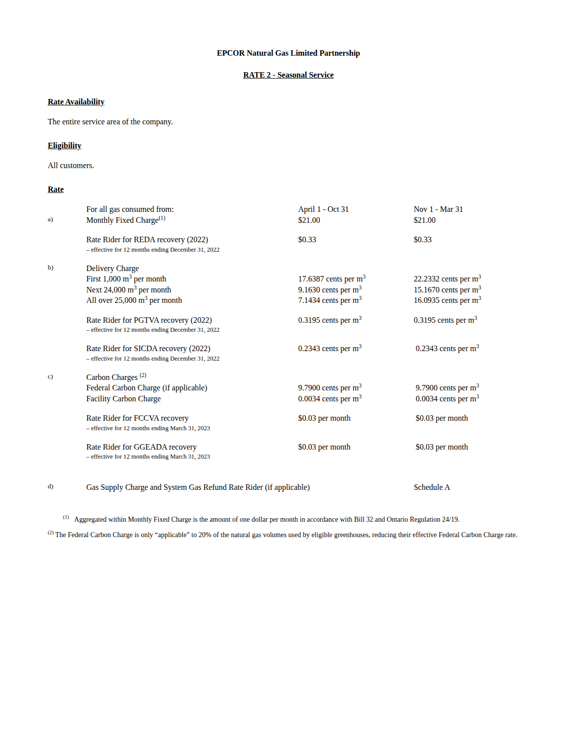EPCOR Natural Gas Limited Partnership
RATE 2 - Seasonal Service
Rate Availability
The entire service area of the company.
Eligibility
All customers.
Rate
| | For all gas consumed from: | April 1 - Oct 31 | Nov 1 - Mar 31 |
| a) | Monthly Fixed Charge (1) | $21.00 | $21.00 |
| | Rate Rider for REDA recovery (2022) – effective for 12 months ending December 31, 2022 | $0.33 | $0.33 |
| b) | Delivery Charge | | |
| | First 1,000 m 3 per month | 17.6387 cents per m 3 | 22.2332 cents per m 3 |
| | Next 24,000 m 3 per month | 9.1630 cents per m 3 | 15.1670 cents per m 3 |
| | All over 25,000 m 3 per month | 7.1434 cents per m 3 | 16.0935 cents per m 3 |
| | Rate Rider for PGTVA recovery (2022) – effective for 12 months ending December 31, 2022 | 0.3195 cents per m 3 | 0.3195 cents per m 3 |
| | Rate Rider for SICDA recovery (2022) – effective for 12 months ending December 31, 2022 | 0.2343 cents per m 3 | 0.2343 cents per m 3 |
| c) | Carbon Charges (2) | | |
| | Federal Carbon Charge (if applicable) | 9.7900 cents per m 3 | 9.7900 cents per m 3 |
| | Facility Carbon Charge | 0.0034 cents per m 3 | 0.0034 cents per m 3 |
| | Rate Rider for FCCVA recovery – effective for 12 months ending March 31, 2023 | $0.03 per month | $0.03 per month |
| | Rate Rider for GGEADA recovery – effective for 12 months ending March 31, 2023 | $0.03 per month | $0.03 per month |
| d) | Gas Supply Charge and System Gas Refund Rate Rider (if applicable) | Schedule A |
(1) Aggregated within Monthly Fixed Charge is the amount of one dollar per month in accordance with Bill 32 and Ontario Regulation 24/19.
(2) The Federal Carbon Charge is only “applicable” to 20% of the natural gas volumes used by eligible greenhouses, reducing their effective Federal Carbon Charge rate.